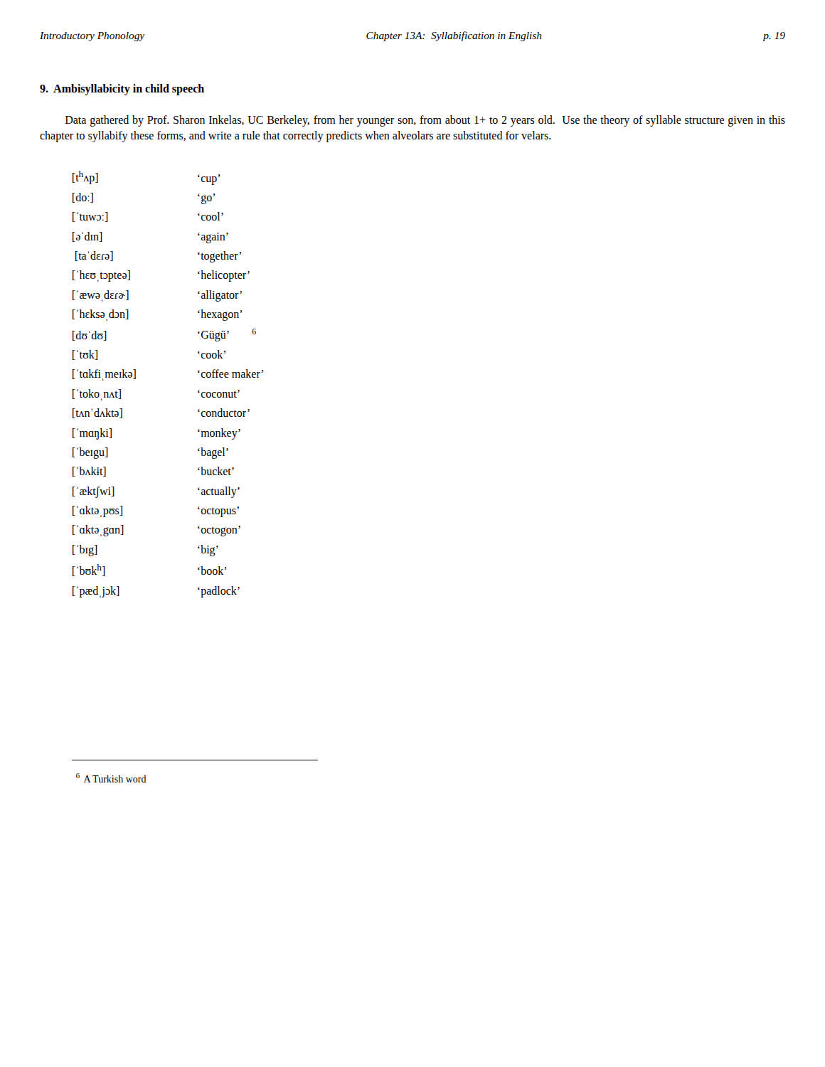Introductory Phonology Chapter 13A: Syllabification in English p. 19
9. Ambisyllabicity in child speech
Data gathered by Prof. Sharon Inkelas, UC Berkeley, from her younger son, from about 1+ to 2 years old. Use the theory of syllable structure given in this chapter to syllabify these forms, and write a rule that correctly predicts when alveolars are substituted for velars.
| [t h ʌp] | ‘cup’ |
| [doː] | ‘go’ |
| [ˈtuwɔː] | ‘cool’ |
| [əˈdɪn] | ‘again’ |
| [taˈdɛɾə] | ‘together’ |
| [ˈhɛʊˌtɔpteə] | ‘helicopter’ |
| [ˈæwəˌdɛɾɚ] | ‘alligator’ |
| [ˈhɛksəˌdɔn] | ‘hexagon’ |
| [dʊˈdʊ] | ‘Gügü’ 6 |
| [ˈtʊk] | ‘cook’ |
| [ˈtɑkfiˌmeɪkə] | ‘coffee maker’ |
| [ˈtokoˌnʌt] | ‘coconut’ |
| [tʌnˈdʌktə] | ‘conductor’ |
| [ˈmɑŋki] | ‘monkey’ |
| [ˈbeɪgu] | ‘bagel’ |
| [ˈbʌkɨt] | ‘bucket’ |
| [ˈæktʃwi] | ‘actually’ |
| [ˈɑktəˌpʊs] | ‘octopus’ |
| [ˈɑktəˌgɑn] | ‘octogon’ |
| [ˈbɪg] | ‘big’ |
| [ˈbʊk h ] | ‘book’ |
| [ˈpædˌjɔk] | ‘padlock’ |
6 A Turkish word